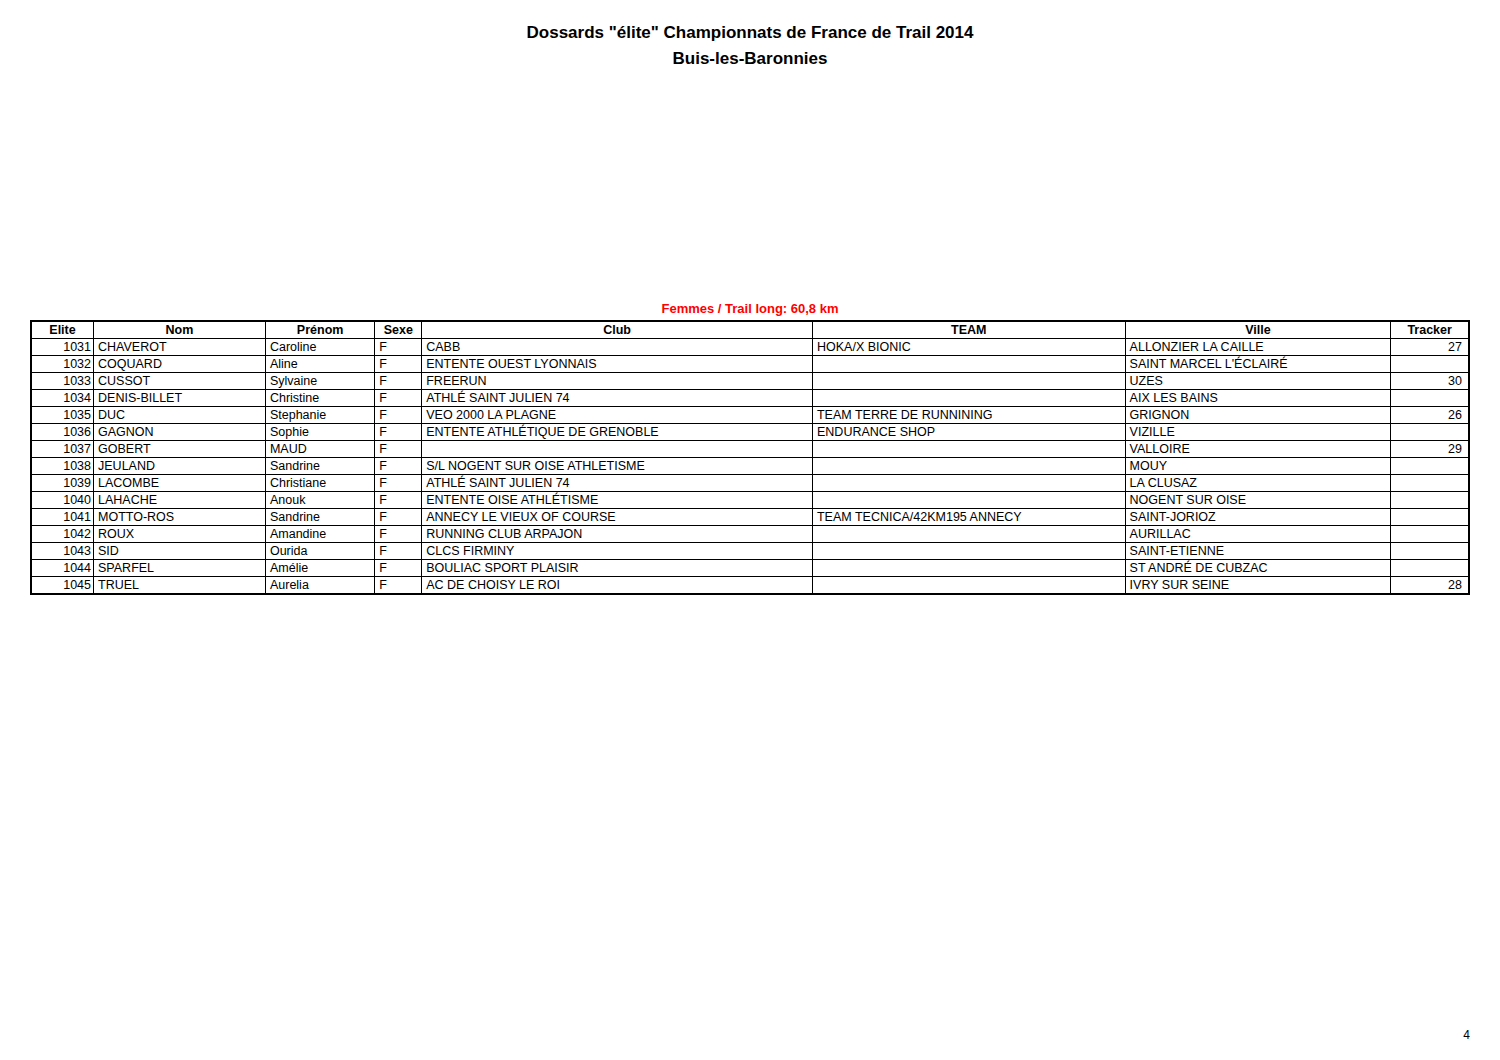Dossards "élite" Championnats de France de Trail 2014
Buis-les-Baronnies
Femmes / Trail long: 60,8 km
| Elite | Nom | Prénom | Sexe | Club | TEAM | Ville | Tracker |
| --- | --- | --- | --- | --- | --- | --- | --- |
| 1031 | CHAVEROT | Caroline | F | CABB | HOKA/X BIONIC | ALLONZIER LA CAILLE | 27 |
| 1032 | COQUARD | Aline | F | ENTENTE OUEST LYONNAIS | | SAINT MARCEL L'ÉCLAIRÉ | |
| 1033 | CUSSOT | Sylvaine | F | FREERUN | | UZES | 30 |
| 1034 | DENIS-BILLET | Christine | F | ATHLÉ SAINT JULIEN 74 | | AIX LES BAINS | |
| 1035 | DUC | Stephanie | F | VEO 2000 LA PLAGNE | TEAM TERRE DE RUNNINING | GRIGNON | 26 |
| 1036 | GAGNON | Sophie | F | ENTENTE ATHLÉTIQUE DE GRENOBLE | ENDURANCE SHOP | VIZILLE | |
| 1037 | GOBERT | MAUD | F | | | VALLOIRE | 29 |
| 1038 | JEULAND | Sandrine | F | S/L NOGENT SUR OISE ATHLETISME | | MOUY | |
| 1039 | LACOMBE | Christiane | F | ATHLÉ SAINT JULIEN 74 | | LA CLUSAZ | |
| 1040 | LAHACHE | Anouk | F | ENTENTE OISE ATHLÉTISME | | NOGENT SUR OISE | |
| 1041 | MOTTO-ROS | Sandrine | F | ANNECY LE VIEUX OF COURSE | TEAM TECNICA/42KM195 ANNECY | SAINT-JORIOZ | |
| 1042 | ROUX | Amandine | F | RUNNING CLUB ARPAJON | | AURILLAC | |
| 1043 | SID | Ourida | F | CLCS FIRMINY | | SAINT-ETIENNE | |
| 1044 | SPARFEL | Amélie | F | BOULIAC SPORT PLAISIR | | ST ANDRÉ DE CUBZAC | |
| 1045 | TRUEL | Aurelia | F | AC DE CHOISY LE ROI | | IVRY SUR SEINE | 28 |
4